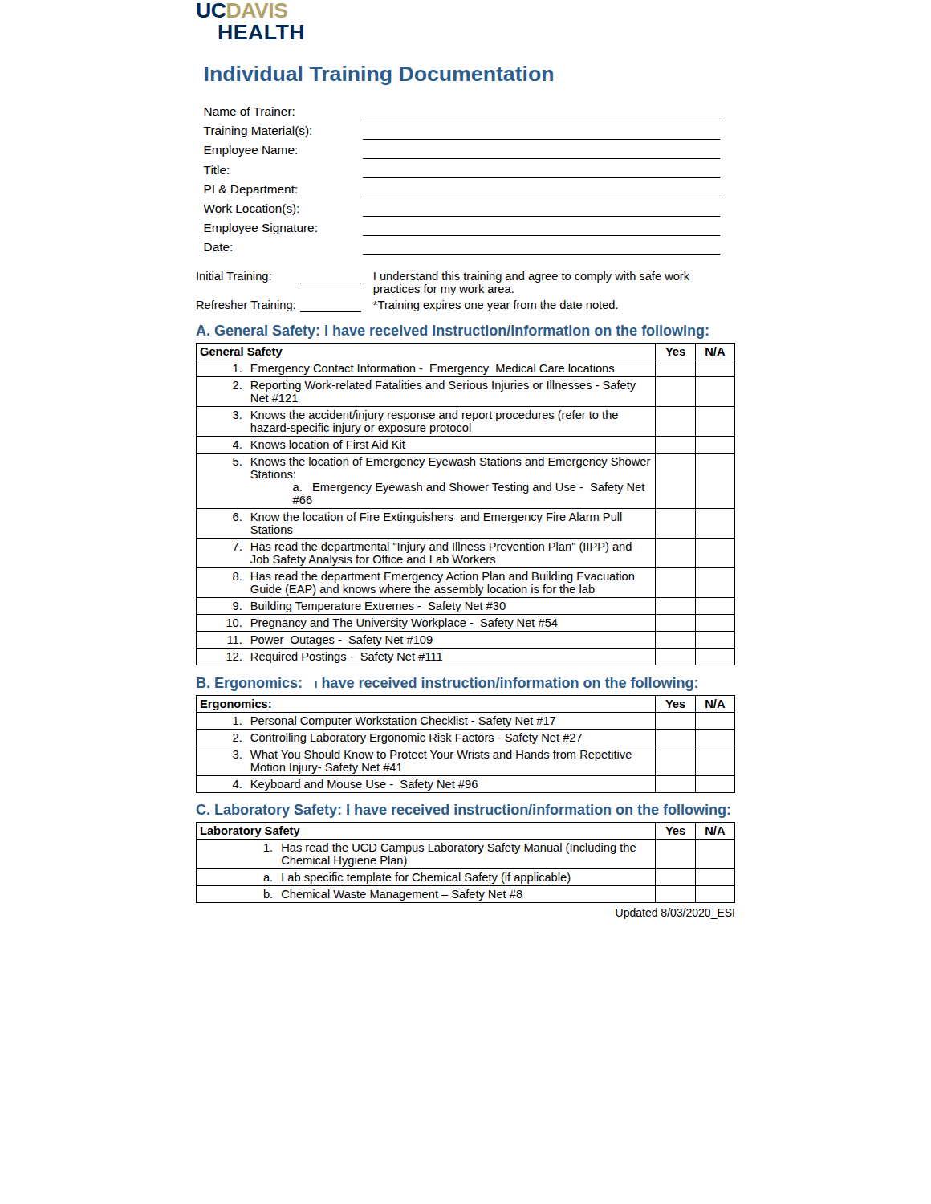UC DAVIS HEALTH
Individual Training Documentation
| Name of Trainer: | |
| Training Material(s): | |
| Employee Name: | |
| Title: | |
| PI & Department: | |
| Work Location(s): | |
| Employee Signature: | |
| Date: | |
| Initial Training: | | I understand this training and agree to comply with safe work practices for my work area. |
| Refresher Training: | | *Training expires one year from the date noted. |
A. General Safety: I have received instruction/information on the following:
| General Safety | Yes | N/A |
| --- | --- | --- |
| 1. | Emergency Contact Information - Emergency Medical Care locations | | |
| 2. | Reporting Work-related Fatalities and Serious Injuries or Illnesses - Safety Net #121 | | |
| 3. | Knows the accident/injury response and report procedures (refer to the hazard-specific injury or exposure protocol | | |
| 4. | Knows location of First Aid Kit | | |
| 5. | Knows the location of Emergency Eyewash Stations and Emergency Shower Stations: a. Emergency Eyewash and Shower Testing and Use - Safety Net #66 | | |
| 6. | Know the location of Fire Extinguishers and Emergency Fire Alarm Pull Stations | | |
| 7. | Has read the departmental "Injury and Illness Prevention Plan" (IIPP) and Job Safety Analysis for Office and Lab Workers | | |
| 8. | Has read the department Emergency Action Plan and Building Evacuation Guide (EAP) and knows where the assembly location is for the lab | | |
| 9. | Building Temperature Extremes - Safety Net #30 | | |
| 10. | Pregnancy and The University Workplace - Safety Net #54 | | |
| 11. | Power Outages - Safety Net #109 | | |
| 12. | Required Postings - Safety Net #111 | | |
B. Ergonomics: I have received instruction/information on the following:
| Ergonomics: | Yes | N/A |
| --- | --- | --- |
| 1. | Personal Computer Workstation Checklist - Safety Net #17 | | |
| 2. | Controlling Laboratory Ergonomic Risk Factors - Safety Net #27 | | |
| 3. | What You Should Know to Protect Your Wrists and Hands from Repetitive Motion Injury- Safety Net #41 | | |
| 4. | Keyboard and Mouse Use - Safety Net #96 | | |
C. Laboratory Safety: I have received instruction/information on the following:
| Laboratory Safety | Yes | N/A |
| --- | --- | --- |
| 1. | Has read the UCD Campus Laboratory Safety Manual (Including the Chemical Hygiene Plan) | | |
| a. | Lab specific template for Chemical Safety (if applicable) | | |
| b. | Chemical Waste Management – Safety Net #8 | | |
Updated 8/03/2020_ESI